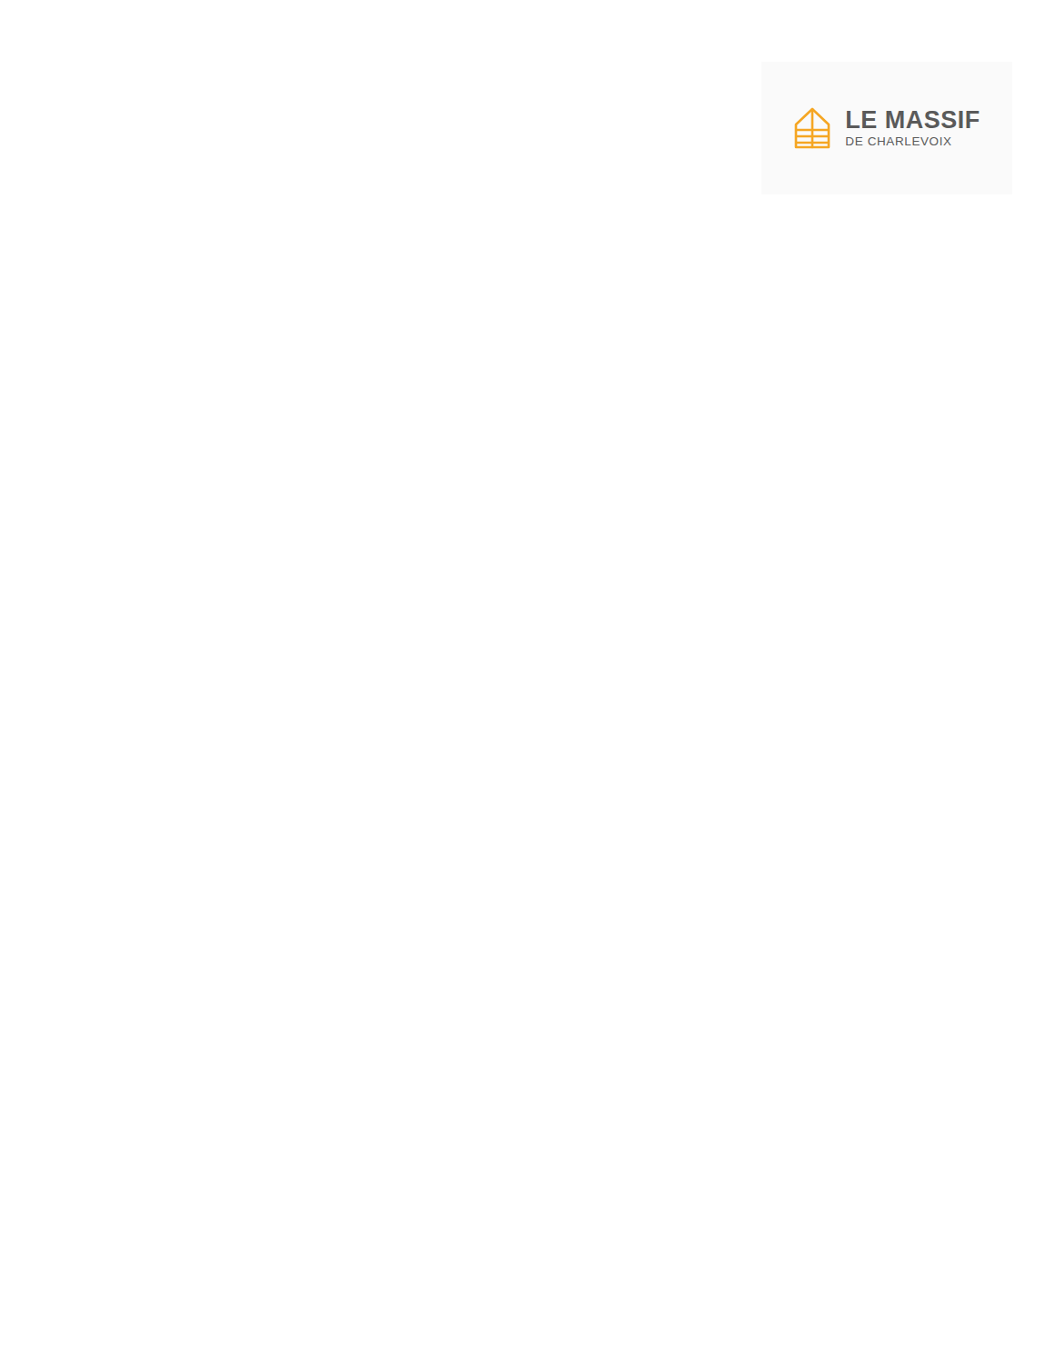LE MASSIF DE CHARLEVOIX